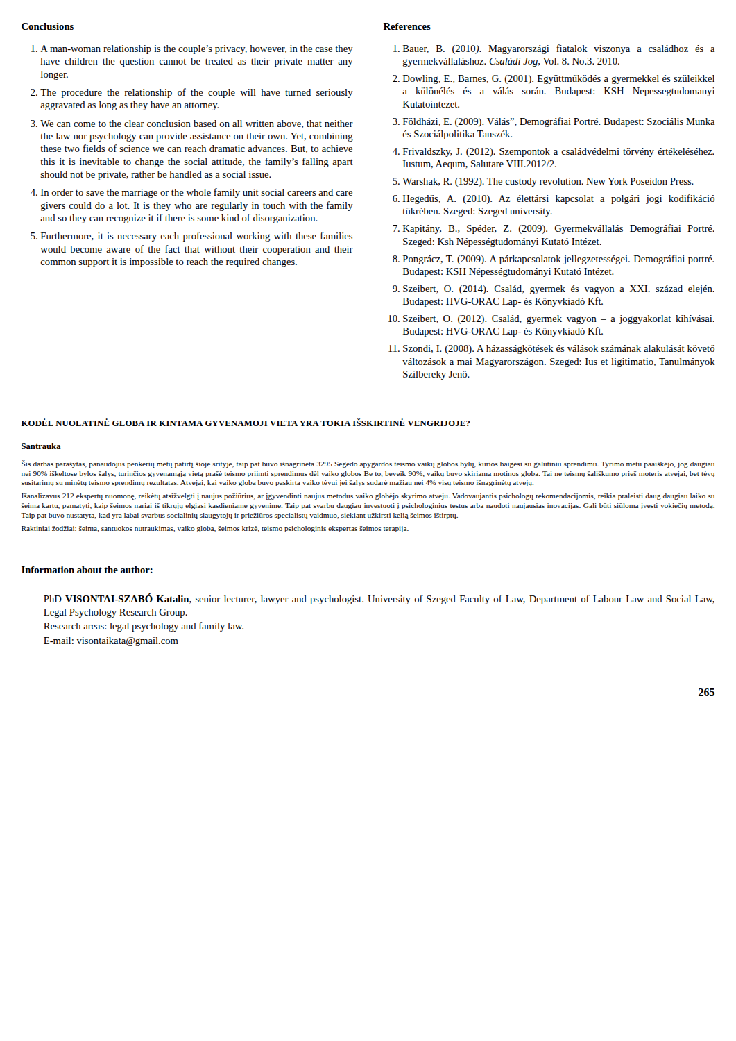Conclusions
A man-woman relationship is the couple’s privacy, however, in the case they have children the question cannot be treated as their private matter any longer.
The procedure the relationship of the couple will have turned seriously aggravated as long as they have an attorney.
We can come to the clear conclusion based on all written above, that neither the law nor psychology can provide assistance on their own. Yet, combining these two fields of science we can reach dramatic advances. But, to achieve this it is inevitable to change the social attitude, the family’s falling apart should not be private, rather be handled as a social issue.
In order to save the marriage or the whole family unit social careers and care givers could do a lot. It is they who are regularly in touch with the family and so they can recognize it if there is some kind of disorganization.
Furthermore, it is necessary each professional working with these families would become aware of the fact that without their cooperation and their common support it is impossible to reach the required changes.
References
Bauer, B. (2010). Magyarországi fiatalok viszonya a családhoz és a gyermekvállaláshoz. Családi Jog, Vol. 8. No.3. 2010.
Dowling, E., Barnes, G. (2001). Együttműködés a gyermekkel és szüleikkel a különélés és a válás során. Budapest: KSH Nepessegtudomanyi Kutatointezet.
Földházi, E. (2009). Válás”, Demográfiai Portré. Budapest: Szociális Munka és Szociálpolitika Tanszék.
Frivaldszky, J. (2012). Szempontok a családvédelmi törvény értékeléséhez. Iustum, Aequm, Salutare VIII.2012/2.
Warshak, R. (1992). The custody revolution. New York Poseidon Press.
Hegedűs, A. (2010). Az élettársi kapcsolat a polgári jogi kodifikáció tükrében. Szeged: Szeged university.
Kapitány, B., Spéder, Z. (2009). Gyermekvállalás Demográfiai Portré. Szeged: Ksh Népességtudományi Kutató Intézet.
Pongrácz, T. (2009). A párkapcsolatok jellegzetességei. Demográfiai portré. Budapest: KSH Népességtudományi Kutató Intézet.
Szeibert, O. (2014). Család, gyermek és vagyon a XXI. század elején. Budapest: HVG-ORAC Lap- és Könyvkiadó Kft.
Szeibert, O. (2012). Család, gyermek vagyon – a joggyakorlat kihívásai. Budapest: HVG-ORAC Lap- és Könyvkiadó Kft.
Szondi, I. (2008). A házasságkötések és válások számának alakulását követő változások a mai Magyarországon. Szeged: Ius et ligitimatio, Tanulmányok Szilbereky Jenő.
KODĖL NUOLATINĖ GLOBA IR KINTAMA GYVENAMOJI VIETA YRA TOKIA IŠSKIRTINĖ VENGRIJOJE?
Santrauka
Šis darbas parašytas, panaudojus penkerių metų patirtį šioje srityje, taip pat buvo išnagrinėta 3295 Segedo apygardos teismo vaikų globos bylų, kurios baigėsi su galutiniu sprendimu. Tyrimo metu paaiškėjo, jog daugiau nei 90% iškeltose bylos šalys, turinčios gyvenamąją vietą prašė teismo priimti sprendimus dėl vaiko globos Be to, beveik 90%, vaikų buvo skiriama motinos globa. Tai ne teismų šališkumo prieš moteris atvejai, bet tėvų susitarimų su minėtų teismo sprendimų rezultatas. Atvejai, kai vaiko globa buvo paskirta vaiko tėvui jei šalys sudarė mažiau nei 4% visų teismo išnagrinėtų atvejų.
Išanalizavus 212 ekspertų nuomonę, reikėtų atsižvelgti į naujus požiūrius, ar įgyvendinti naujus metodus vaiko globėjo skyrimo atveju. Vadovaujantis psichologų rekomendacijomis, reikia praleisti daug daugiau laiko su šeima kartu, pamatyti, kaip šeimos nariai iš tikrųjų elgiasi kasdieniame gyvenime. Taip pat svarbu daugiau investuoti į psichologinius testus arba naudoti naujausias inovacijas. Gali būti siūloma įvesti vokiečių metodą. Taip pat buvo nustatyta, kad yra labai svarbus socialinių slaugytojų ir priežiūros specialistų vaidmuo, siekiant užkirsti kelią šeimos ištirptų.
Raktiniai žodžiai: šeima, santuokos nutraukimas, vaiko globa, šeimos krizė, teismo psichologinis ekspertas šeimos terapija.
Information about the author:
PhD VISONTAI-SZABÓ Katalin, senior lecturer, lawyer and psychologist. University of Szeged Faculty of Law, Department of Labour Law and Social Law, Legal Psychology Research Group.
Research areas: legal psychology and family law.
E-mail: visontaikata@gmail.com
265